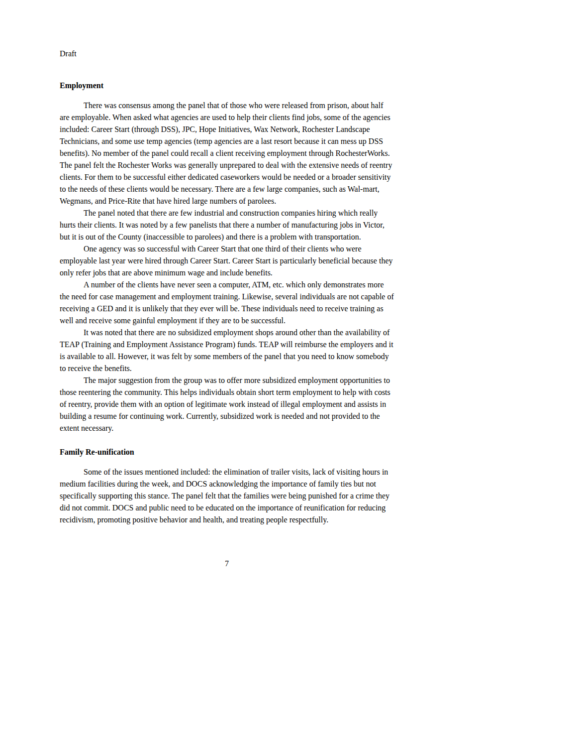Draft
Employment
There was consensus among the panel that of those who were released from prison, about half are employable. When asked what agencies are used to help their clients find jobs, some of the agencies included: Career Start (through DSS), JPC, Hope Initiatives, Wax Network, Rochester Landscape Technicians, and some use temp agencies (temp agencies are a last resort because it can mess up DSS benefits). No member of the panel could recall a client receiving employment through RochesterWorks. The panel felt the Rochester Works was generally unprepared to deal with the extensive needs of reentry clients. For them to be successful either dedicated caseworkers would be needed or a broader sensitivity to the needs of these clients would be necessary. There are a few large companies, such as Wal-mart, Wegmans, and Price-Rite that have hired large numbers of parolees.
The panel noted that there are few industrial and construction companies hiring which really hurts their clients. It was noted by a few panelists that there a number of manufacturing jobs in Victor, but it is out of the County (inaccessible to parolees) and there is a problem with transportation.
One agency was so successful with Career Start that one third of their clients who were employable last year were hired through Career Start. Career Start is particularly beneficial because they only refer jobs that are above minimum wage and include benefits.
A number of the clients have never seen a computer, ATM, etc. which only demonstrates more the need for case management and employment training. Likewise, several individuals are not capable of receiving a GED and it is unlikely that they ever will be. These individuals need to receive training as well and receive some gainful employment if they are to be successful.
It was noted that there are no subsidized employment shops around other than the availability of TEAP (Training and Employment Assistance Program) funds. TEAP will reimburse the employers and it is available to all. However, it was felt by some members of the panel that you need to know somebody to receive the benefits.
The major suggestion from the group was to offer more subsidized employment opportunities to those reentering the community. This helps individuals obtain short term employment to help with costs of reentry, provide them with an option of legitimate work instead of illegal employment and assists in building a resume for continuing work. Currently, subsidized work is needed and not provided to the extent necessary.
Family Re-unification
Some of the issues mentioned included: the elimination of trailer visits, lack of visiting hours in medium facilities during the week, and DOCS acknowledging the importance of family ties but not specifically supporting this stance. The panel felt that the families were being punished for a crime they did not commit. DOCS and public need to be educated on the importance of reunification for reducing recidivism, promoting positive behavior and health, and treating people respectfully.
7